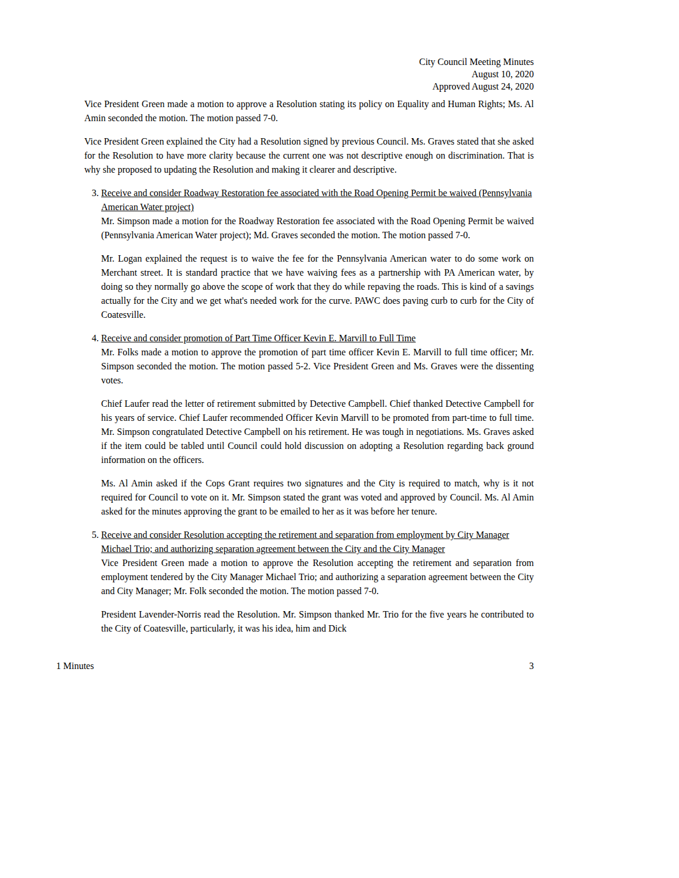City Council Meeting Minutes
August 10, 2020
Approved August 24, 2020
Vice President Green made a motion to approve a Resolution stating its policy on Equality and Human Rights; Ms. Al Amin seconded the motion. The motion passed 7-0.
Vice President Green explained the City had a Resolution signed by previous Council. Ms. Graves stated that she asked for the Resolution to have more clarity because the current one was not descriptive enough on discrimination. That is why she proposed to updating the Resolution and making it clearer and descriptive.
Receive and consider Roadway Restoration fee associated with the Road Opening Permit be waived (Pennsylvania American Water project)
Mr. Simpson made a motion for the Roadway Restoration fee associated with the Road Opening Permit be waived (Pennsylvania American Water project); Md. Graves seconded the motion. The motion passed 7-0.
Mr. Logan explained the request is to waive the fee for the Pennsylvania American water to do some work on Merchant street. It is standard practice that we have waiving fees as a partnership with PA American water, by doing so they normally go above the scope of work that they do while repaving the roads. This is kind of a savings actually for the City and we get what's needed work for the curve. PAWC does paving curb to curb for the City of Coatesville.
Receive and consider promotion of Part Time Officer Kevin E. Marvill to Full Time
Mr. Folks made a motion to approve the promotion of part time officer Kevin E. Marvill to full time officer; Mr. Simpson seconded the motion. The motion passed 5-2. Vice President Green and Ms. Graves were the dissenting votes.
Chief Laufer read the letter of retirement submitted by Detective Campbell. Chief thanked Detective Campbell for his years of service. Chief Laufer recommended Officer Kevin Marvill to be promoted from part-time to full time. Mr. Simpson congratulated Detective Campbell on his retirement. He was tough in negotiations. Ms. Graves asked if the item could be tabled until Council could hold discussion on adopting a Resolution regarding back ground information on the officers.
Ms. Al Amin asked if the Cops Grant requires two signatures and the City is required to match, why is it not required for Council to vote on it. Mr. Simpson stated the grant was voted and approved by Council. Ms. Al Amin asked for the minutes approving the grant to be emailed to her as it was before her tenure.
Receive and consider Resolution accepting the retirement and separation from employment by City Manager Michael Trio; and authorizing separation agreement between the City and the City Manager
Vice President Green made a motion to approve the Resolution accepting the retirement and separation from employment tendered by the City Manager Michael Trio; and authorizing a separation agreement between the City and City Manager; Mr. Folk seconded the motion. The motion passed 7-0.
President Lavender-Norris read the Resolution. Mr. Simpson thanked Mr. Trio for the five years he contributed to the City of Coatesville, particularly, it was his idea, him and Dick
1 Minutes 3